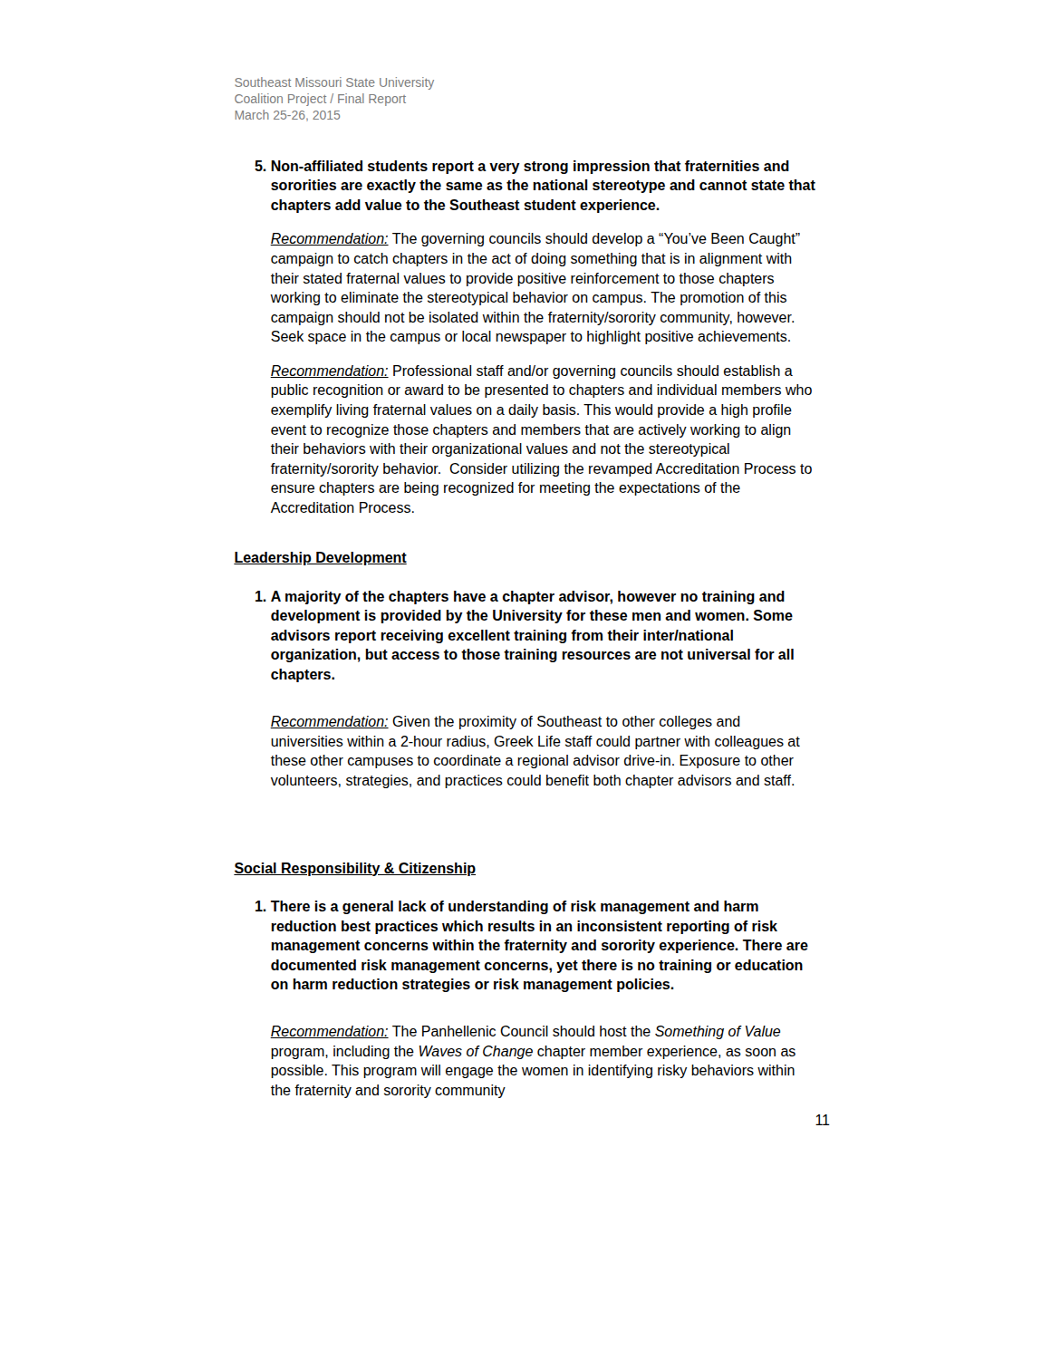Southeast Missouri State University
Coalition Project / Final Report
March 25-26, 2015
Non-affiliated students report a very strong impression that fraternities and sororities are exactly the same as the national stereotype and cannot state that chapters add value to the Southeast student experience.
Recommendation: The governing councils should develop a “You’ve Been Caught” campaign to catch chapters in the act of doing something that is in alignment with their stated fraternal values to provide positive reinforcement to those chapters working to eliminate the stereotypical behavior on campus. The promotion of this campaign should not be isolated within the fraternity/sorority community, however. Seek space in the campus or local newspaper to highlight positive achievements.
Recommendation: Professional staff and/or governing councils should establish a public recognition or award to be presented to chapters and individual members who exemplify living fraternal values on a daily basis. This would provide a high profile event to recognize those chapters and members that are actively working to align their behaviors with their organizational values and not the stereotypical fraternity/sorority behavior. Consider utilizing the revamped Accreditation Process to ensure chapters are being recognized for meeting the expectations of the Accreditation Process.
Leadership Development
A majority of the chapters have a chapter advisor, however no training and development is provided by the University for these men and women. Some advisors report receiving excellent training from their inter/national organization, but access to those training resources are not universal for all chapters.
Recommendation: Given the proximity of Southeast to other colleges and universities within a 2-hour radius, Greek Life staff could partner with colleagues at these other campuses to coordinate a regional advisor drive-in. Exposure to other volunteers, strategies, and practices could benefit both chapter advisors and staff.
Social Responsibility & Citizenship
There is a general lack of understanding of risk management and harm reduction best practices which results in an inconsistent reporting of risk management concerns within the fraternity and sorority experience. There are documented risk management concerns, yet there is no training or education on harm reduction strategies or risk management policies.
Recommendation: The Panhellenic Council should host the Something of Value program, including the Waves of Change chapter member experience, as soon as possible. This program will engage the women in identifying risky behaviors within the fraternity and sorority community
11